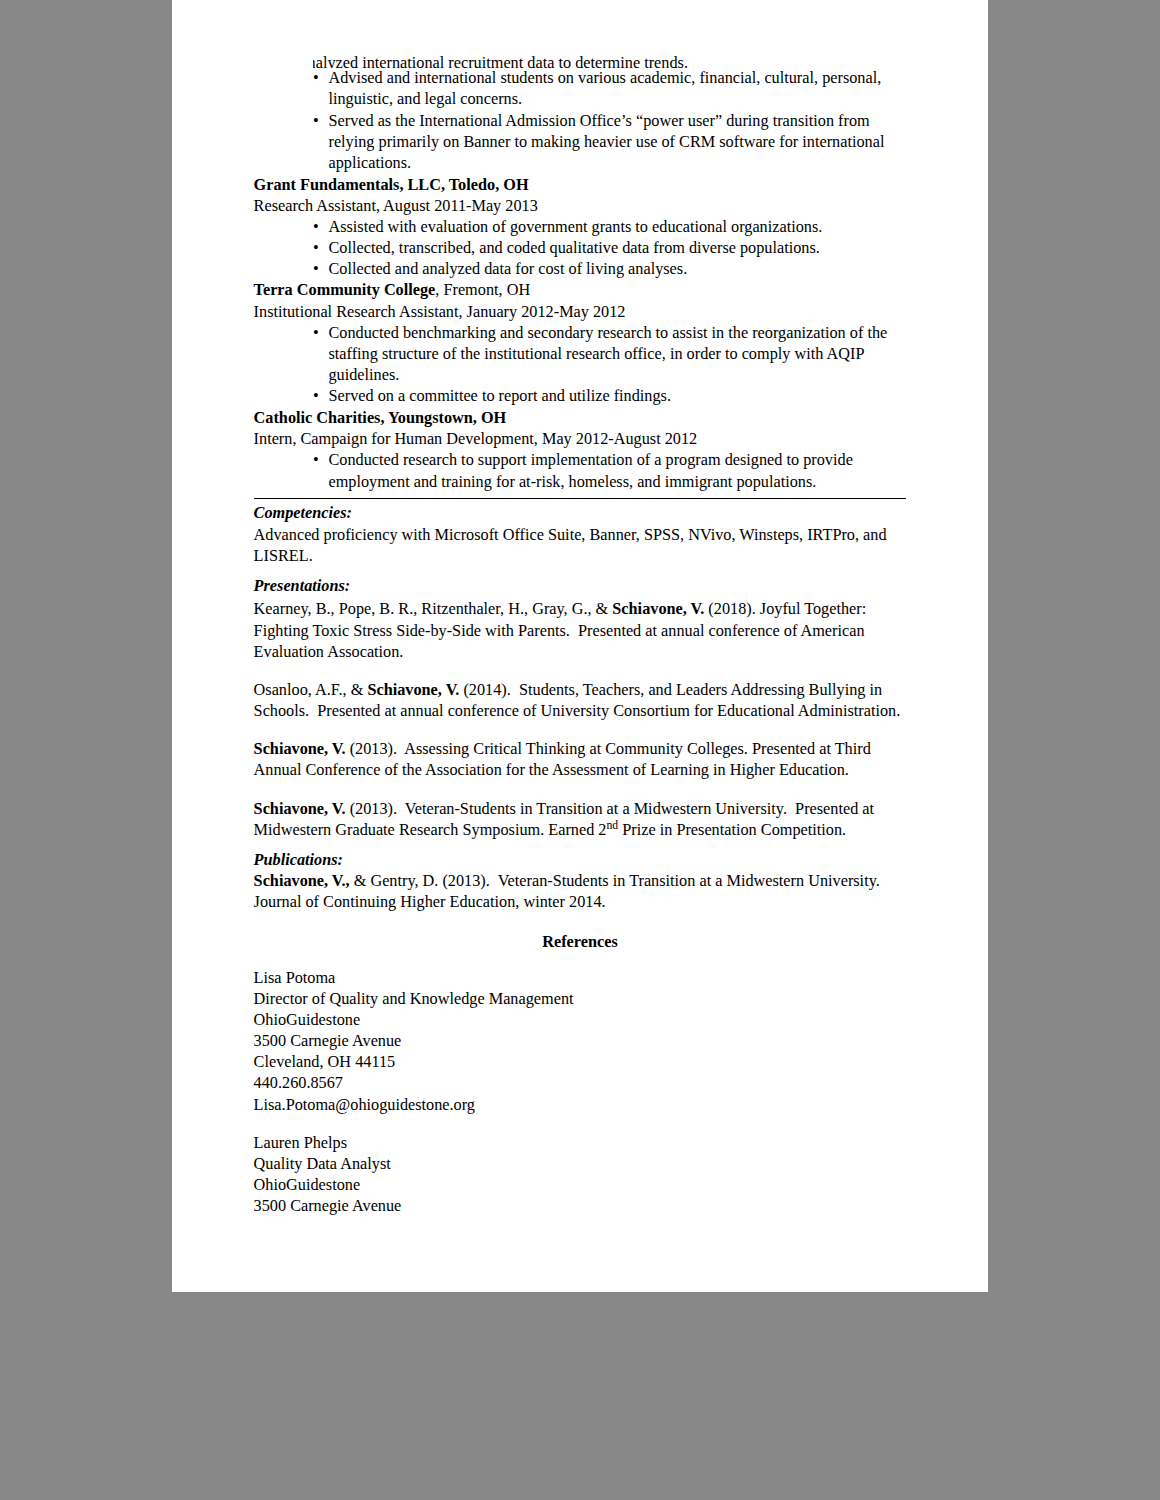Analyzed international recruitment data to determine trends.
Advised and international students on various academic, financial, cultural, personal, linguistic, and legal concerns.
Served as the International Admission Office’s “power user” during transition from relying primarily on Banner to making heavier use of CRM software for international applications.
Grant Fundamentals, LLC, Toledo, OH
Research Assistant, August 2011-May 2013
Assisted with evaluation of government grants to educational organizations.
Collected, transcribed, and coded qualitative data from diverse populations.
Collected and analyzed data for cost of living analyses.
Terra Community College, Fremont, OH
Institutional Research Assistant, January 2012-May 2012
Conducted benchmarking and secondary research to assist in the reorganization of the staffing structure of the institutional research office, in order to comply with AQIP guidelines.
Served on a committee to report and utilize findings.
Catholic Charities, Youngstown, OH
Intern, Campaign for Human Development, May 2012-August 2012
Conducted research to support implementation of a program designed to provide employment and training for at-risk, homeless, and immigrant populations.
Competencies:
Advanced proficiency with Microsoft Office Suite, Banner, SPSS, NVivo, Winsteps, IRTPro, and LISREL.
Presentations:
Kearney, B., Pope, B. R., Ritzenthaler, H., Gray, G., & Schiavone, V. (2018). Joyful Together: Fighting Toxic Stress Side-by-Side with Parents. Presented at annual conference of American Evaluation Assocation.
Osanloo, A.F., & Schiavone, V. (2014). Students, Teachers, and Leaders Addressing Bullying in Schools. Presented at annual conference of University Consortium for Educational Administration.
Schiavone, V. (2013). Assessing Critical Thinking at Community Colleges. Presented at Third Annual Conference of the Association for the Assessment of Learning in Higher Education.
Schiavone, V. (2013). Veteran-Students in Transition at a Midwestern University. Presented at Midwestern Graduate Research Symposium. Earned 2nd Prize in Presentation Competition.
Publications:
Schiavone, V., & Gentry, D. (2013). Veteran-Students in Transition at a Midwestern University. Journal of Continuing Higher Education, winter 2014.
References
Lisa Potoma
Director of Quality and Knowledge Management
OhioGuidestone
3500 Carnegie Avenue
Cleveland, OH 44115
440.260.8567
Lisa.Potoma@ohioguidestone.org
Lauren Phelps
Quality Data Analyst
OhioGuidestone
3500 Carnegie Avenue